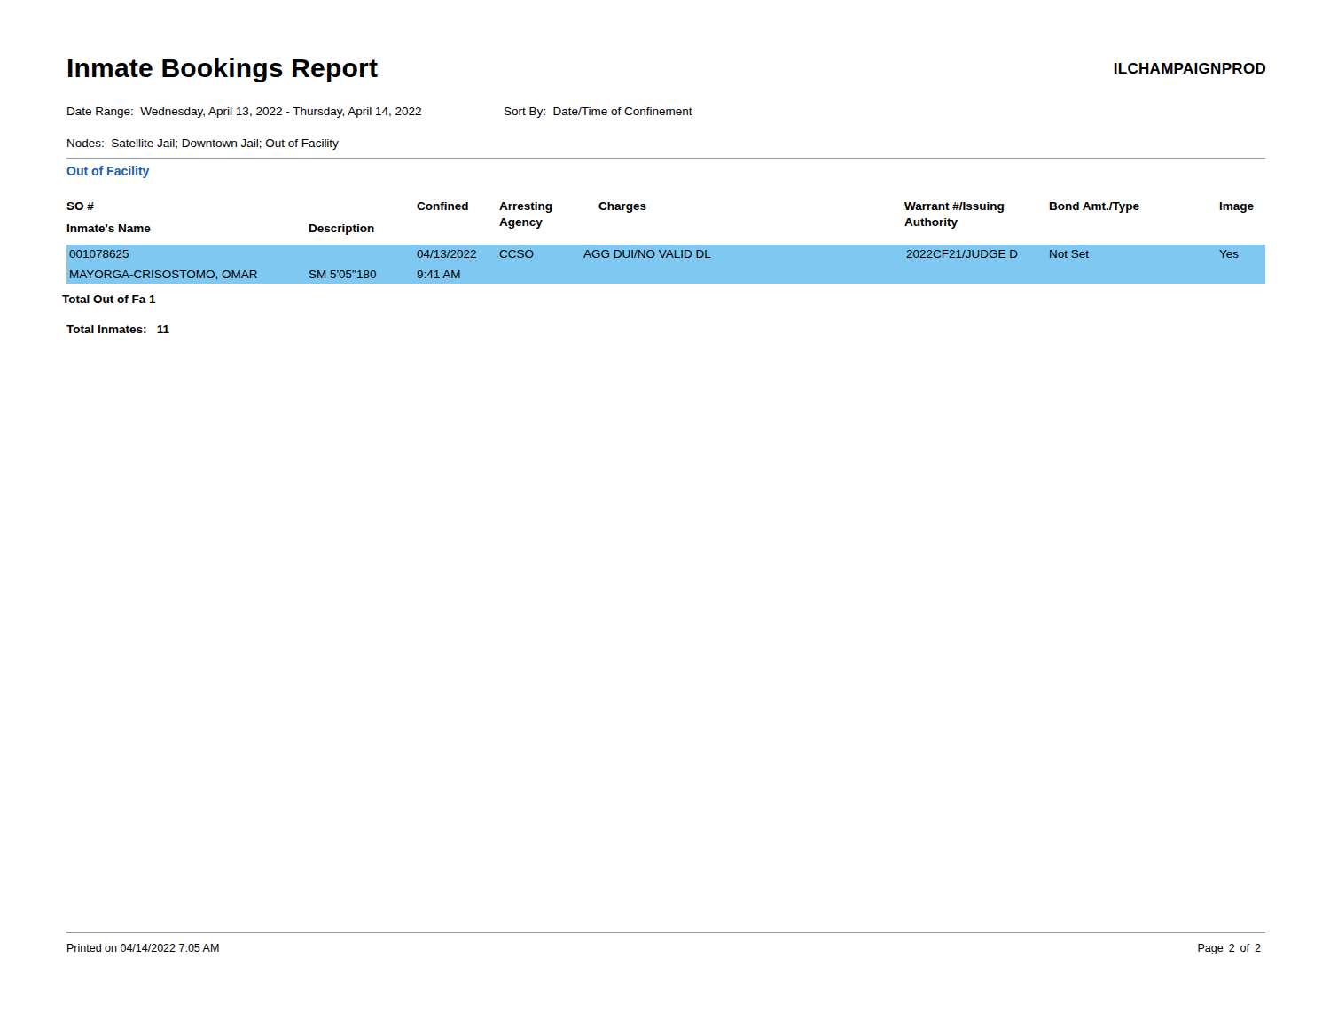Inmate Bookings Report
ILCHAMPAIGNPROD
Date Range: Wednesday, April 13, 2022 - Thursday, April 14, 2022
Sort By: Date/Time of Confinement
Nodes: Satellite Jail; Downtown Jail; Out of Facility
Out of Facility
SO #
Inmate's Name
Description
Confined
Arresting
Agency
Charges
Warrant #/Issuing
Authority
Bond Amt./Type
Image
001078625
MAYORGA-CRISOSTOMO, OMAR
SM 5'05"180
04/13/2022
9:41 AM
CCSO
AGG DUI/NO VALID DL
2022CF21/JUDGE D
Not Set
Yes
Total Out of Fa 1
Total Inmates: 11
Printed on 04/14/2022 7:05 AM
Page2of2